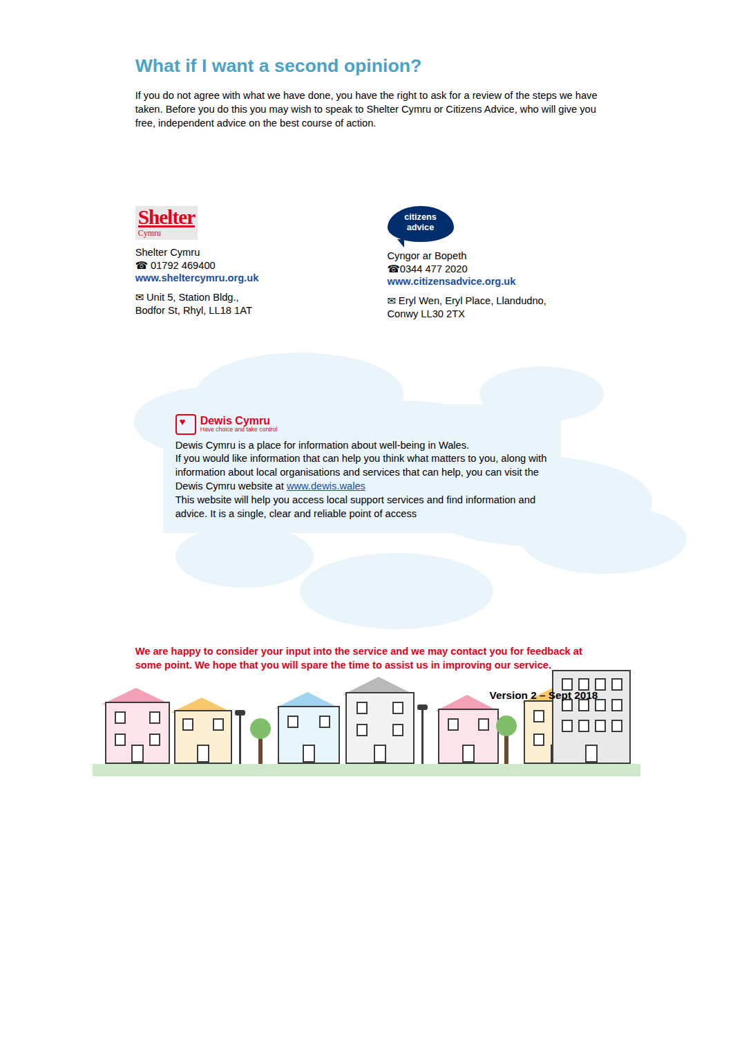What if I want a second opinion?
If you do not agree with what we have done, you have the right to ask for a review of the steps we have taken. Before you do this you may wish to speak to Shelter Cymru or Citizens Advice, who will give you free, independent advice on the best course of action.
Shelter Cymru
Shelter Cymru
☎ 01792 469400
www.sheltercymru.org.uk
✉ Unit 5, Station Bldg.,
Bodfor St, Rhyl, LL18 1AT
citizens
advice
Cyngor ar Bopeth
☎0344 477 2020
www.citizensadvice.org.uk
✉ Eryl Wen, Eryl Place, Llandudno,
Conwy LL30 2TX
Dewis Cymru
Have choice and take control
Dewis Cymru is a place for information about well-being in Wales.
If you would like information that can help you think what matters to you, along with information about local organisations and services that can help, you can visit the Dewis Cymru website at www.dewis.wales
This website will help you access local support services and find information and advice. It is a single, clear and reliable point of access
We are happy to consider your input into the service and we may contact you for feedback at some point. We hope that you will spare the time to assist us in improving our service.
Version 2 – Sept 2018